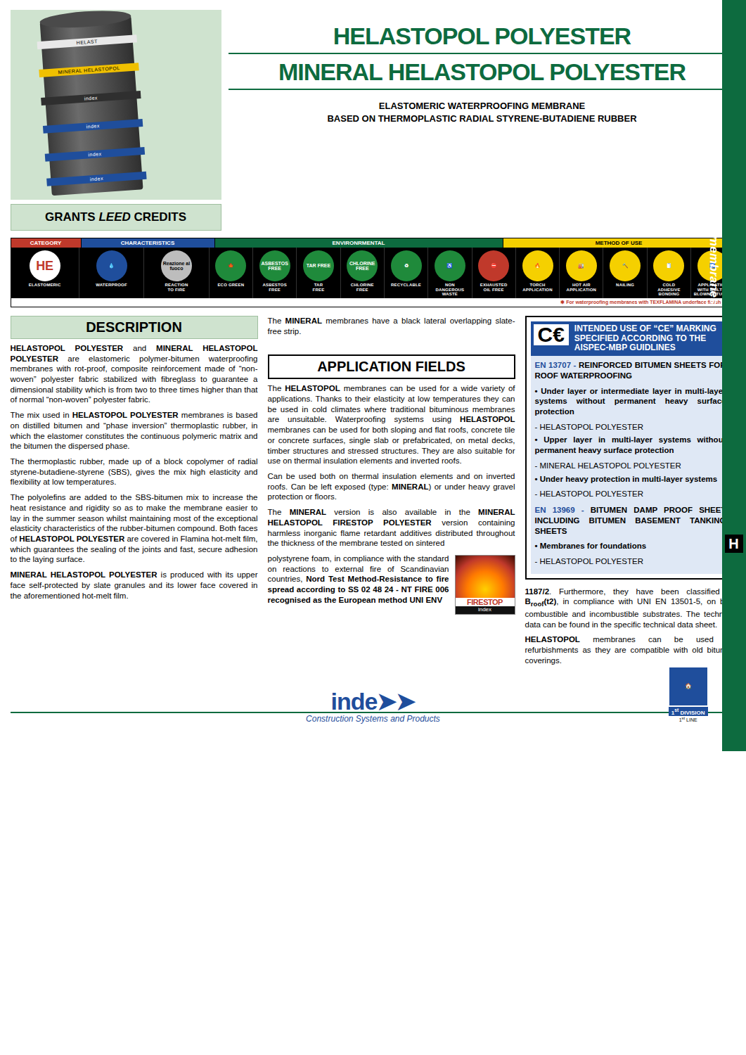Waterproofing membranes
H
HELAST
MINERAL HELASTOPOL
index
index
index
index
HELASTOPOL POLYESTER
MINERAL HELASTOPOL POLYESTER
ELASTOMERIC WATERPROOFING MEMBRANE
BASED ON THERMOPLASTIC RADIAL STYRENE-BUTADIENE RUBBER
GRANTS LEED CREDITS
CATEGORY
CHARACTERISTICS
ENVIRONRMENTAL
METHOD OF USE
HE
ELASTOMERIC
💧
WATERPROOF
Reazione al fuoco
REACTION
TO FIRE
🍁
ECO GREEN
ASBESTOS FREE
ASBESTOS
FREE
TAR FREE
TAR
FREE
CHLORINE FREE
CHLORINE
FREE
♻
RECYCLABLE
♿
NON
DANGEROUS
WASTE
⛔
EXHAUSTED
OIL FREE
🔥
TORCH
APPLICATION
🏭
HOT AIR
APPLICATION
🔨
NAILING
🧻
COLD
ADHESIVE
BONDING
♿
APPLICATION
WITH MOLTEN
BLOWN BITUMEN
✱ For waterproofing membranes with TEXFLAMINA underface finish only
DESCRIPTION
HELASTOPOL POLYESTER and MINERAL HELASTOPOL POLYESTER are elastomeric polymer-bitumen waterproofing membranes with rot-proof, composite reinforcement made of “non-woven” polyester fabric stabilized with fibreglass to guarantee a dimensional stability which is from two to three times higher than that of normal “non-woven” polyester fabric.
The mix used in HELASTOPOL POLYESTER membranes is based on distilled bitumen and “phase inversion” thermoplastic rubber, in which the elastomer constitutes the continuous polymeric matrix and the bitumen the dispersed phase.
The thermoplastic rubber, made up of a block copolymer of radial styrene-butadiene-styrene (SBS), gives the mix high elasticity and flexibility at low temperatures.
The polyolefins are added to the SBS-bitumen mix to increase the heat resistance and rigidity so as to make the membrane easier to lay in the summer season whilst maintaining most of the exceptional elasticity characteristics of the rubber-bitumen compound. Both faces of HELASTOPOL POLYESTER are covered in Flamina hot-melt film, which guarantees the sealing of the joints and fast, secure adhesion to the laying surface.
MINERAL HELASTOPOL POLYESTER is produced with its upper face self-protected by slate granules and its lower face covered in the aforementioned hot-melt film.
The MINERAL membranes have a black lateral overlapping slate-free strip.
APPLICATION FIELDS
The HELASTOPOL membranes can be used for a wide variety of applications. Thanks to their elasticity at low temperatures they can be used in cold climates where traditional bituminous membranes are unsuitable. Waterproofing systems using HELASTOPOL membranes can be used for both sloping and flat roofs, concrete tile or concrete surfaces, single slab or prefabricated, on metal decks, timber structures and stressed structures. They are also suitable for use on thermal insulation elements and inverted roofs.
Can be used both on thermal insulation elements and on inverted roofs. Can be left exposed (type: MINERAL) or under heavy gravel protection or floors.
The MINERAL version is also available in the MINERAL HELASTOPOL FIRESTOP POLYESTER version containing harmless inorganic flame retardant additives distributed throughout the thickness of the membrane tested on sintered
FIRESTOP
index
polystyrene foam, in compliance with the standard on reactions to external fire of Scandinavian countries, Nord Test Method-Resistance to fire spread according to SS 02 48 24 - NT FIRE 006 recognised as the European method UNI ENV
C€
INTENDED USE OF “CE” MARKING SPECIFIED ACCORDING TO THE AISPEC-MBP GUIDLINES
EN 13707 - REINFORCED BITUMEN SHEETS FOR ROOF WATERPROOFING
• Under layer or intermediate layer in multi-layer systems without permanent heavy surface protection
- HELASTOPOL POLYESTER
• Upper layer in multi-layer systems without permanent heavy surface protection
- MINERAL HELASTOPOL POLYESTER
• Under heavy protection in multi-layer systems
- HELASTOPOL POLYESTER
EN 13969 - BITUMEN DAMP PROOF SHEET INCLUDING BITUMEN BASEMENT TANKING SHEETS
• Membranes for foundations
- HELASTOPOL POLYESTER
1187/2. Furthermore, they have been classified as Broof(t2), in compliance with UNI EN 13501-5, on both combustible and incombustible substrates. The technical data can be found in the specific technical data sheet.
HELASTOPOL membranes can be used for refurbishments as they are compatible with old bitumen coverings.
inde➤➤
Construction Systems and Products
🏠
1st DIVISION
1st LINE